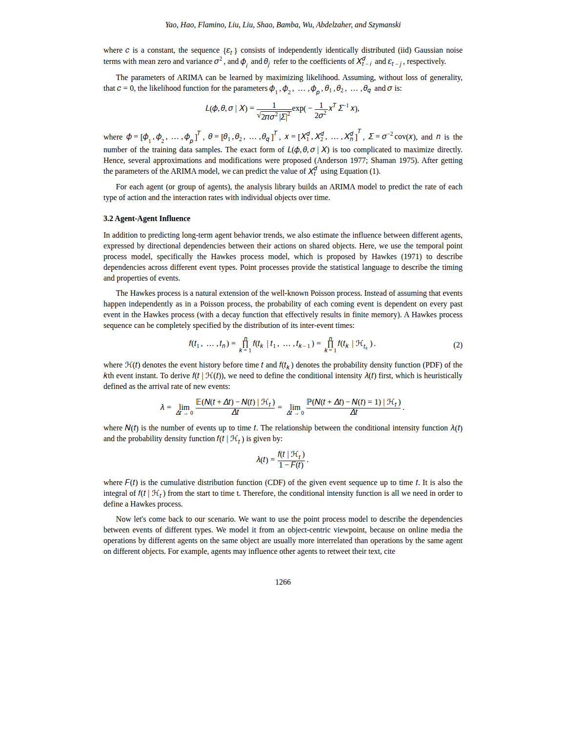Yao, Hao, Flamino, Liu, Liu, Shao, Bamba, Wu, Abdelzaher, and Szymanski
where c is a constant, the sequence {εt} consists of independently identically distributed (iid) Gaussian noise terms with mean zero and variance σ2, and ϕi and θj refer to the coefficients of Xt−id and εt−j, respectively.
The parameters of ARIMA can be learned by maximizing likelihood. Assuming, without loss of generality, that c=0, the likelihood function for the parameters ϕ1,ϕ2,…,ϕp, θ1,θ2,…,θq and σ is:
L(ϕ,θ,σ|X) = 1 2πσ2|Σ|2 exp(− 12σ2 xTΣ−1x),
where ϕ=[ϕ1,ϕ2,…,ϕp]T, θ=[θ1,θ2,…,θq]T, x=[X1d,X2d,…,Xnd]T, Σ=σ−2cov(x), and n is the number of the training data samples. The exact form of L(ϕ,θ,σ|X) is too complicated to maximize directly. Hence, several approximations and modifications were proposed (Anderson 1977; Shaman 1975). After getting the parameters of the ARIMA model, we can predict the value of Xtd using Equation (1).
For each agent (or group of agents), the analysis library builds an ARIMA model to predict the rate of each type of action and the interaction rates with individual objects over time.
3.2 Agent-Agent Influence
In addition to predicting long-term agent behavior trends, we also estimate the influence between different agents, expressed by directional dependencies between their actions on shared objects. Here, we use the temporal point process model, specifically the Hawkes process model, which is proposed by Hawkes (1971) to describe dependencies across different event types. Point processes provide the statistical language to describe the timing and properties of events.
The Hawkes process is a natural extension of the well-known Poisson process. Instead of assuming that events happen independently as in a Poisson process, the probability of each coming event is dependent on every past event in the Hawkes process (with a decay function that effectively results in finite memory). A Hawkes process sequence can be completely specified by the distribution of its inter-event times:
f(t1,…,tn) = ∏k=1n f(tk|t1,…,tk−1) = ∏k=1n f(tk|ℋtk). (2)
where ℋ(t) denotes the event history before time t and f(tk) denotes the probability density function (PDF) of the kth event instant. To derive f(t|ℋ(t)), we need to define the conditional intensity λ(t) first, which is heuristically defined as the arrival rate of new events:
λ= limΔt→0 𝔼(N(t+Δt)−N(t)|ℋt) Δt = limΔt→0 ℙ(N(t+Δt)−N(t)=1)|ℋt) Δt .
where N(t) is the number of events up to time t. The relationship between the conditional intensity function λ(t) and the probability density function f(t|ℋt) is given by:
λ(t)= f(t|ℋt) 1−F(t) .
where F(t) is the cumulative distribution function (CDF) of the given event sequence up to time t. It is also the integral of f(t|ℋt) from the start to time t. Therefore, the conditional intensity function is all we need in order to define a Hawkes process.
Now let's come back to our scenario. We want to use the point process model to describe the dependencies between events of different types. We model it from an object-centric viewpoint, because on online media the operations by different agents on the same object are usually more interrelated than operations by the same agent on different objects. For example, agents may influence other agents to retweet their text, cite
1266